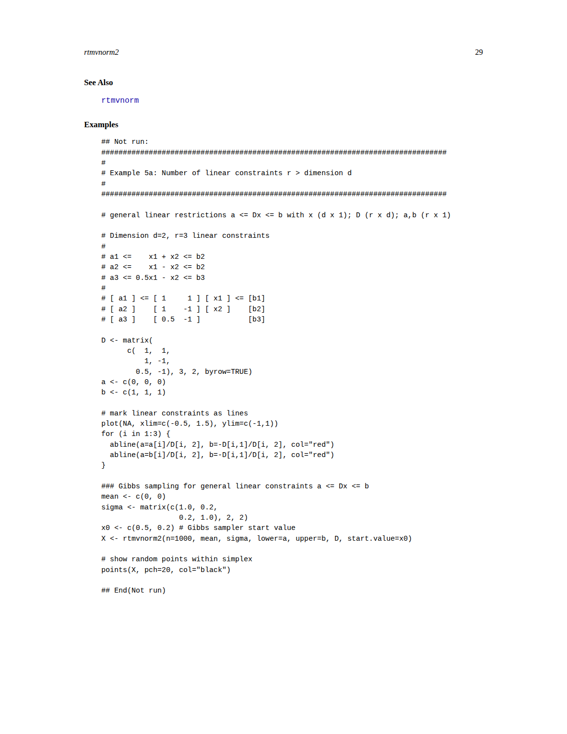rtmvnorm2 29
See Also
rtmvnorm
Examples
## Not run: 
################################################################################
#
# Example 5a: Number of linear constraints r > dimension d
#
################################################################################

# general linear restrictions a <= Dx <= b with x (d x 1); D (r x d); a,b (r x 1)

# Dimension d=2, r=3 linear constraints
#
# a1 <=    x1 + x2 <= b2
# a2 <=    x1 - x2 <= b2
# a3 <= 0.5x1 - x2 <= b3
#
# [ a1 ] <= [ 1     1 ] [ x1 ] <= [b1]
# [ a2 ]    [ 1    -1 ] [ x2 ]    [b2]
# [ a3 ]    [ 0.5  -1 ]           [b3]

D <- matrix(
      c(  1,  1,
          1, -1,
        0.5, -1), 3, 2, byrow=TRUE)
a <- c(0, 0, 0)
b <- c(1, 1, 1)

# mark linear constraints as lines
plot(NA, xlim=c(-0.5, 1.5), ylim=c(-1,1))
for (i in 1:3) {
  abline(a=a[i]/D[i, 2], b=-D[i,1]/D[i, 2], col="red")
  abline(a=b[i]/D[i, 2], b=-D[i,1]/D[i, 2], col="red")
}

### Gibbs sampling for general linear constraints a <= Dx <= b
mean <- c(0, 0)
sigma <- matrix(c(1.0, 0.2,
                  0.2, 1.0), 2, 2)
x0 <- c(0.5, 0.2) # Gibbs sampler start value
X <- rtmvnorm2(n=1000, mean, sigma, lower=a, upper=b, D, start.value=x0)

# show random points within simplex
points(X, pch=20, col="black")

## End(Not run)